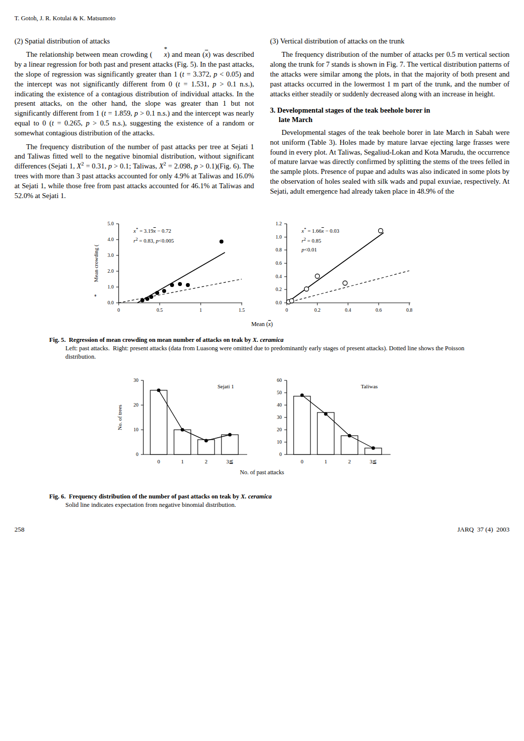T. Gotoh, J. R. Kotulai & K. Matsumoto
(2) Spatial distribution of attacks
The relationship between mean crowding (x) and mean (x) was described by a linear regression for both past and present attacks (Fig. 5). In the past attacks, the slope of regression was significantly greater than 1 (t = 3.372, p < 0.05) and the intercept was not significantly different from 0 (t = 1.531, p > 0.1 n.s.), indicating the existence of a contagious distribution of individual attacks. In the present attacks, on the other hand, the slope was greater than 1 but not significantly different from 1 (t = 1.859, p > 0.1 n.s.) and the intercept was nearly equal to 0 (t = 0.265, p > 0.5 n.s.), suggesting the existence of a random or somewhat contagious distribution of the attacks.
The frequency distribution of the number of past attacks per tree at Sejati 1 and Taliwas fitted well to the negative binomial distribution, without significant differences (Sejati 1, X2 = 0.31, p > 0.1; Taliwas, X2 = 2.098, p > 0.1)(Fig. 6). The trees with more than 3 past attacks accounted for only 4.9% at Taliwas and 16.0% at Sejati 1, while those free from past attacks accounted for 46.1% at Taliwas and 52.0% at Sejati 1.
(3) Vertical distribution of attacks on the trunk
The frequency distribution of the number of attacks per 0.5 m vertical section along the trunk for 7 stands is shown in Fig. 7. The vertical distribution patterns of the attacks were similar among the plots, in that the majority of both present and past attacks occurred in the lowermost 1 m part of the trunk, and the number of attacks either steadily or suddenly decreased along with an increase in height.
3. Developmental stages of the teak beehole borer inlate March
Developmental stages of the teak beehole borer in late March in Sabah were not uniform (Table 3). Holes made by mature larvae ejecting large frasses were found in every plot. At Taliwas, Segaliud-Lokan and Kota Marudu, the occurrence of mature larvae was directly confirmed by splitting the stems of the trees felled in the sample plots. Presence of pupae and adults was also indicated in some plots by the observation of holes sealed with silk wads and pupal exuviae, respectively. At Sejati, adult emergence had already taken place in 48.9% of the
5.0 4.0 3.0 2.0 1.0 0.0 0 0.5 1 1.5 Mean crowding ( * x* = 3.19x − 0.72 r2 = 0.83, p<0.005 1.2 1.0 0.8 0.6 0.4 0.2 0.0 0 0.2 0.4 0.6 0.8 x* = 1.66x − 0.03 r2 = 0.85 p<0.01 Mean (x)
Fig. 5. Regression of mean crowding on mean number of attacks on teak by X. ceramica Left: past attacks. Right: present attacks (data from Luasong were omitted due to predominantly early stages of present attacks). Dotted line shows the Poisson distribution.
30 20 10 0 No. of trees Sejati 1 0 1 2 3≦ 60 50 40 30 20 10 0 Taliwas 0 1 2 3≦ No. of past attacks
Fig. 6. Frequency distribution of the number of past attacks on teak by X. ceramica Solid line indicates expectation from negative binomial distribution.
258 JARQ 37 (4) 2003